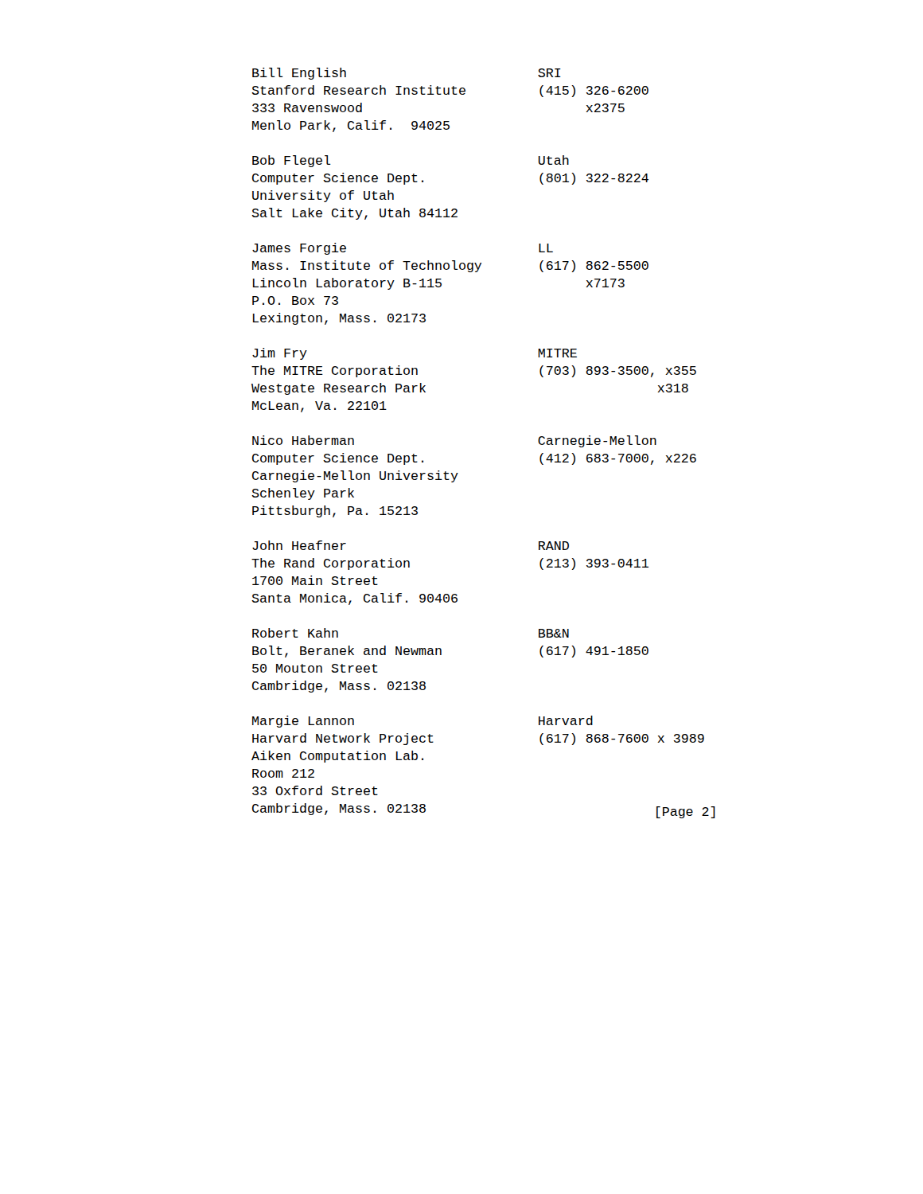Bill English                        SRI
Stanford Research Institute         (415) 326-6200
333 Ravenswood                            x2375
Menlo Park, Calif.  94025

Bob Flegel                          Utah
Computer Science Dept.              (801) 322-8224
University of Utah
Salt Lake City, Utah 84112

James Forgie                        LL
Mass. Institute of Technology       (617) 862-5500
Lincoln Laboratory B-115                  x7173
P.O. Box 73
Lexington, Mass. 02173

Jim Fry                             MITRE
The MITRE Corporation               (703) 893-3500, x355
Westgate Research Park                             x318
McLean, Va. 22101

Nico Haberman                       Carnegie-Mellon
Computer Science Dept.              (412) 683-7000, x226
Carnegie-Mellon University
Schenley Park
Pittsburgh, Pa. 15213

John Heafner                        RAND
The Rand Corporation                (213) 393-0411
1700 Main Street
Santa Monica, Calif. 90406

Robert Kahn                         BB&N
Bolt, Beranek and Newman            (617) 491-1850
50 Mouton Street
Cambridge, Mass. 02138

Margie Lannon                       Harvard
Harvard Network Project             (617) 868-7600 x 3989
Aiken Computation Lab.
Room 212
33 Oxford Street
Cambridge, Mass. 02138
[Page 2]